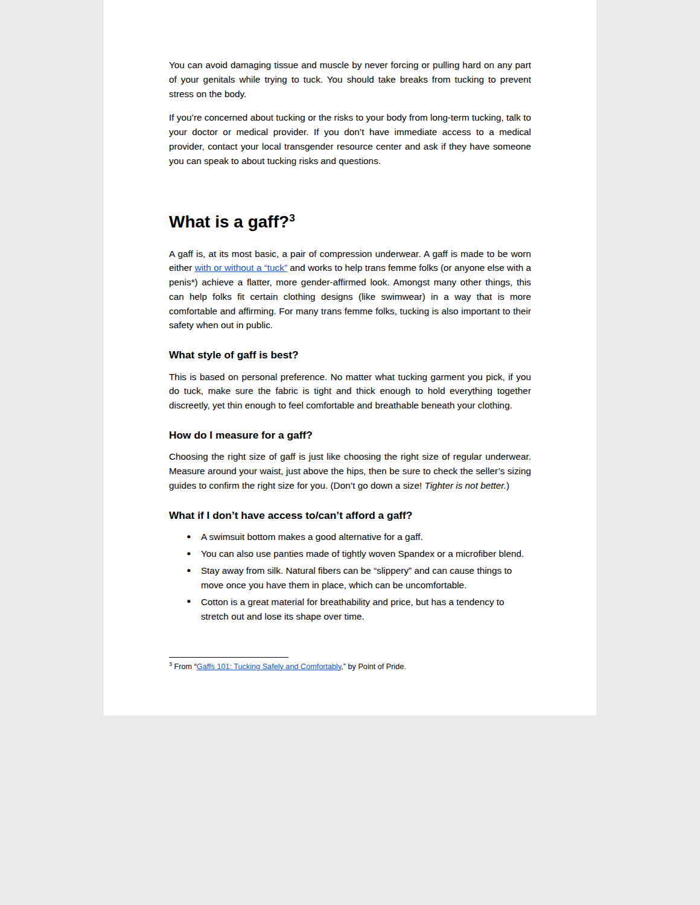You can avoid damaging tissue and muscle by never forcing or pulling hard on any part of your genitals while trying to tuck. You should take breaks from tucking to prevent stress on the body.
If you’re concerned about tucking or the risks to your body from long-term tucking, talk to your doctor or medical provider. If you don’t have immediate access to a medical provider, contact your local transgender resource center and ask if they have someone you can speak to about tucking risks and questions.
What is a gaff?3
A gaff is, at its most basic, a pair of compression underwear. A gaff is made to be worn either with or without a “tuck” and works to help trans femme folks (or anyone else with a penis*) achieve a flatter, more gender-affirmed look. Amongst many other things, this can help folks fit certain clothing designs (like swimwear) in a way that is more comfortable and affirming. For many trans femme folks, tucking is also important to their safety when out in public.
What style of gaff is best?
This is based on personal preference. No matter what tucking garment you pick, if you do tuck, make sure the fabric is tight and thick enough to hold everything together discreetly, yet thin enough to feel comfortable and breathable beneath your clothing.
How do I measure for a gaff?
Choosing the right size of gaff is just like choosing the right size of regular underwear. Measure around your waist, just above the hips, then be sure to check the seller’s sizing guides to confirm the right size for you. (Don’t go down a size! Tighter is not better.)
What if I don’t have access to/can’t afford a gaff?
A swimsuit bottom makes a good alternative for a gaff.
You can also use panties made of tightly woven Spandex or a microfiber blend.
Stay away from silk. Natural fibers can be “slippery” and can cause things to move once you have them in place, which can be uncomfortable.
Cotton is a great material for breathability and price, but has a tendency to stretch out and lose its shape over time.
3 From “Gaffs 101: Tucking Safely and Comfortably,” by Point of Pride.